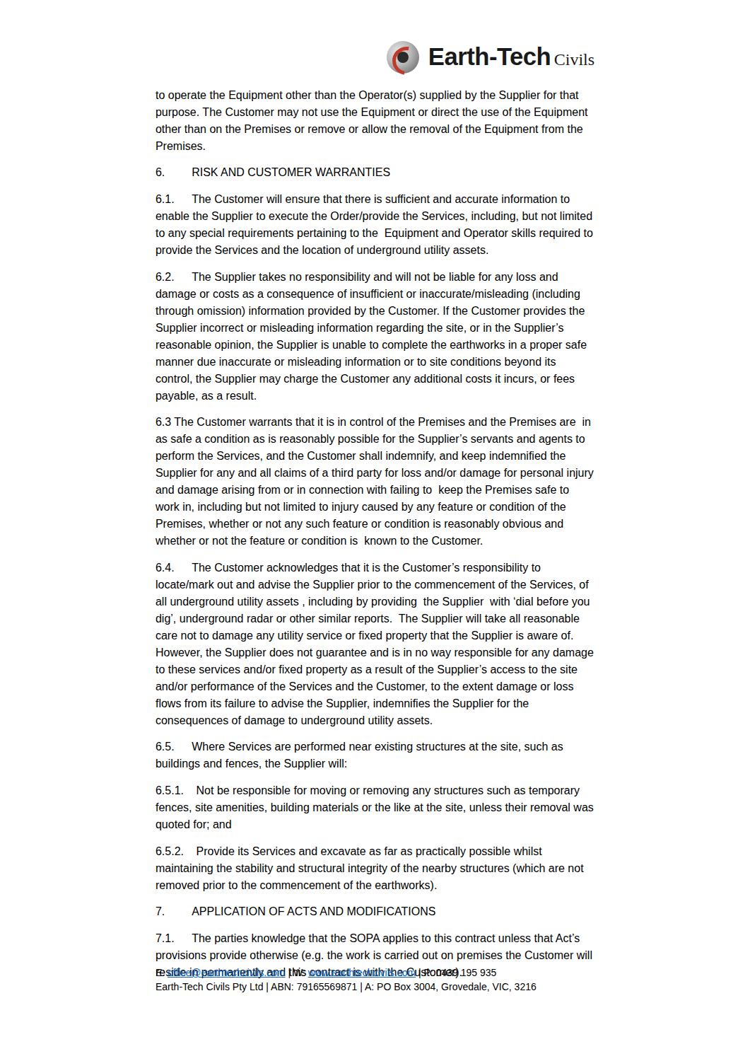Earth-Tech Civils
to operate the Equipment other than the Operator(s) supplied by the Supplier for that purpose. The Customer may not use the Equipment or direct the use of the Equipment other than on the Premises or remove or allow the removal of the Equipment from the Premises.
6. RISK AND CUSTOMER WARRANTIES
6.1. The Customer will ensure that there is sufficient and accurate information to enable the Supplier to execute the Order/provide the Services, including, but not limited to any special requirements pertaining to the Equipment and Operator skills required to provide the Services and the location of underground utility assets.
6.2. The Supplier takes no responsibility and will not be liable for any loss and damage or costs as a consequence of insufficient or inaccurate/misleading (including through omission) information provided by the Customer. If the Customer provides the Supplier incorrect or misleading information regarding the site, or in the Supplier’s reasonable opinion, the Supplier is unable to complete the earthworks in a proper safe manner due inaccurate or misleading information or to site conditions beyond its control, the Supplier may charge the Customer any additional costs it incurs, or fees payable, as a result.
6.3 The Customer warrants that it is in control of the Premises and the Premises are in as safe a condition as is reasonably possible for the Supplier’s servants and agents to perform the Services, and the Customer shall indemnify, and keep indemnified the Supplier for any and all claims of a third party for loss and/or damage for personal injury and damage arising from or in connection with failing to keep the Premises safe to work in, including but not limited to injury caused by any feature or condition of the Premises, whether or not any such feature or condition is reasonably obvious and whether or not the feature or condition is known to the Customer.
6.4. The Customer acknowledges that it is the Customer’s responsibility to locate/mark out and advise the Supplier prior to the commencement of the Services, of all underground utility assets , including by providing the Supplier with ‘dial before you dig’, underground radar or other similar reports. The Supplier will take all reasonable care not to damage any utility service or fixed property that the Supplier is aware of. However, the Supplier does not guarantee and is in no way responsible for any damage to these services and/or fixed property as a result of the Supplier’s access to the site and/or performance of the Services and the Customer, to the extent damage or loss flows from its failure to advise the Supplier, indemnifies the Supplier for the consequences of damage to underground utility assets.
6.5. Where Services are performed near existing structures at the site, such as buildings and fences, the Supplier will:
6.5.1. Not be responsible for moving or removing any structures such as temporary fences, site amenities, building materials or the like at the site, unless their removal was quoted for; and
6.5.2. Provide its Services and excavate as far as practically possible whilst maintaining the stability and structural integrity of the nearby structures (which are not removed prior to the commencement of the earthworks).
7. APPLICATION OF ACTS AND MODIFICATIONS
7.1. The parties knowledge that the SOPA applies to this contract unless that Act’s provisions provide otherwise (e.g. the work is carried out on premises the Customer will reside in permanently and this contract is with the Customer).
E: office@earthtechcivils.com | W: www.earthtechcivils.com | P: 0439 195 935
Earth-Tech Civils Pty Ltd | ABN: 79165569871 | A: PO Box 3004, Grovedale, VIC, 3216